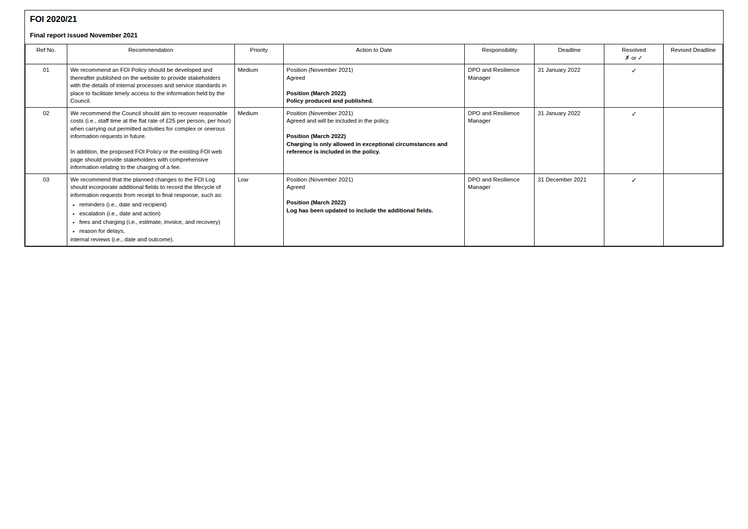FOI 2020/21
Final report issued November 2021
| Ref No. | Recommendation | Priority | Action to Date | Responsibility | Deadline | Resolved ✗ or ✓ | Revised Deadline |
| --- | --- | --- | --- | --- | --- | --- | --- |
| 01 | We recommend an FOI Policy should be developed and thereafter published on the website to provide stakeholders with the details of internal processes and service standards in place to facilitate timely access to the information held by the Council. | Medium | Position (November 2021) Agreed Position (March 2022) Policy produced and published. | DPO and Resilience Manager | 31 January 2022 | ✓ | |
| 02 | We recommend the Council should aim to recover reasonable costs (i.e., staff time at the flat rate of £25 per person, per hour) when carrying out permitted activities for complex or onerous information requests in future. In addition, the proposed FOI Policy or the existing FOI web page should provide stakeholders with comprehensive information relating to the charging of a fee. | Medium | Position (November 2021) Agreed and will be included in the policy. Position (March 2022) Charging is only allowed in exceptional circumstances and reference is included in the policy. | DPO and Resilience Manager | 31 January 2022 | ✓ | |
| 03 | We recommend that the planned changes to the FOI Log should incorporate additional fields to record the lifecycle of information requests from receipt to final response, such as: reminders (i.e., date and recipient) escalation (i.e., date and action) fees and charging (i.e., estimate, invoice, and recovery) reason for delays, internal reviews (i.e., date and outcome). | Low | Position (November 2021) Agreed Position (March 2022) Log has been updated to include the additional fields. | DPO and Resilience Manager | 31 December 2021 | ✓ | |